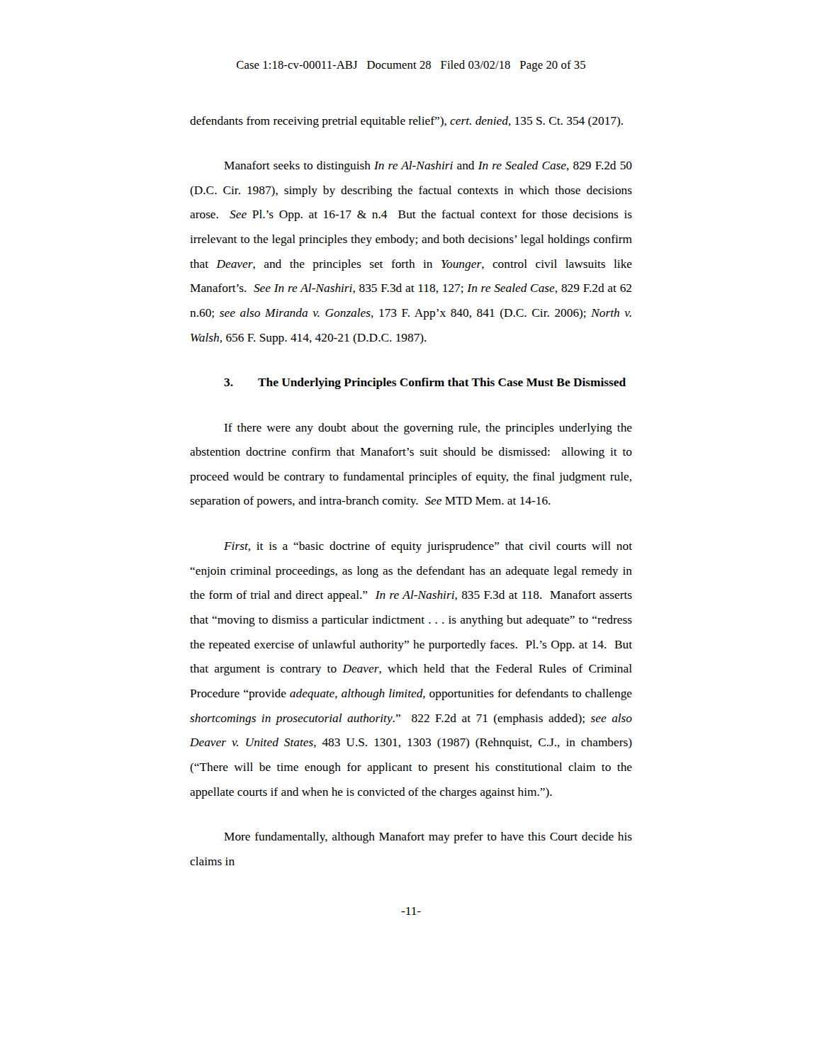Case 1:18-cv-00011-ABJ Document 28 Filed 03/02/18 Page 20 of 35
defendants from receiving pretrial equitable relief”), cert. denied, 135 S. Ct. 354 (2017).
Manafort seeks to distinguish In re Al-Nashiri and In re Sealed Case, 829 F.2d 50 (D.C. Cir. 1987), simply by describing the factual contexts in which those decisions arose. See Pl.’s Opp. at 16-17 & n.4 But the factual context for those decisions is irrelevant to the legal principles they embody; and both decisions’ legal holdings confirm that Deaver, and the principles set forth in Younger, control civil lawsuits like Manafort’s. See In re Al-Nashiri, 835 F.3d at 118, 127; In re Sealed Case, 829 F.2d at 62 n.60; see also Miranda v. Gonzales, 173 F. App’x 840, 841 (D.C. Cir. 2006); North v. Walsh, 656 F. Supp. 414, 420-21 (D.D.C. 1987).
3. The Underlying Principles Confirm that This Case Must Be Dismissed
If there were any doubt about the governing rule, the principles underlying the abstention doctrine confirm that Manafort’s suit should be dismissed: allowing it to proceed would be contrary to fundamental principles of equity, the final judgment rule, separation of powers, and intra-branch comity. See MTD Mem. at 14-16.
First, it is a “basic doctrine of equity jurisprudence” that civil courts will not “enjoin criminal proceedings, as long as the defendant has an adequate legal remedy in the form of trial and direct appeal.” In re Al-Nashiri, 835 F.3d at 118. Manafort asserts that “moving to dismiss a particular indictment . . . is anything but adequate” to “redress the repeated exercise of unlawful authority” he purportedly faces. Pl.’s Opp. at 14. But that argument is contrary to Deaver, which held that the Federal Rules of Criminal Procedure “provide adequate, although limited, opportunities for defendants to challenge shortcomings in prosecutorial authority.” 822 F.2d at 71 (emphasis added); see also Deaver v. United States, 483 U.S. 1301, 1303 (1987) (Rehnquist, C.J., in chambers) (“There will be time enough for applicant to present his constitutional claim to the appellate courts if and when he is convicted of the charges against him.”).
More fundamentally, although Manafort may prefer to have this Court decide his claims in
-11-